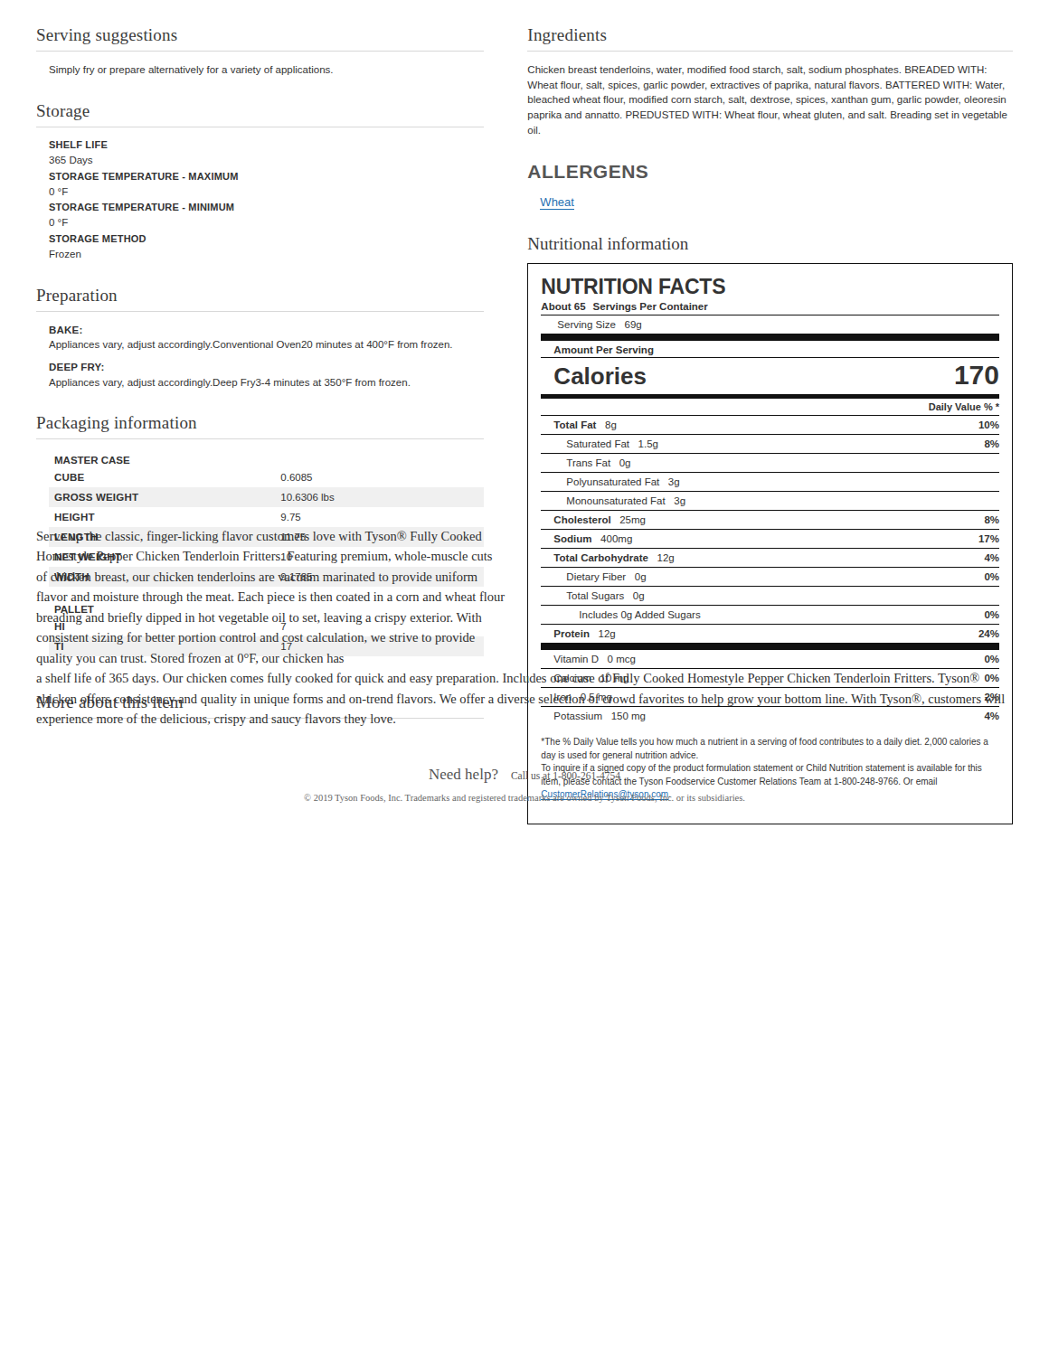Serving suggestions
Simply fry or prepare alternatively for a variety of applications.
Storage
Shelf Life
365 Days
Storage Temperature - Maximum
0 °F
Storage Temperature - Minimum
0 °F
Storage Method
Frozen
Preparation
Bake:
Appliances vary, adjust accordingly.Conventional Oven20 minutes at 400°F from frozen.
Deep Fry:
Appliances vary, adjust accordingly.Deep Fry3-4 minutes at 350°F from frozen.
Packaging information
| Master Case |
| Cube | 0.6085 |
| Gross Weight | 10.6306 lbs |
| Height | 9.75 |
| Length | 11.75 |
| Net Weight | 10 |
| Width | 9.1785 |
| Pallet |
| Hi | 7 |
| Ti | 17 |
More about this item
Ingredients
Chicken breast tenderloins, water, modified food starch, salt, sodium phosphates. BREADED WITH: Wheat flour, salt, spices, garlic powder, extractives of paprika, natural flavors. BATTERED WITH: Water, bleached wheat flour, modified corn starch, salt, dextrose, spices, xanthan gum, garlic powder, oleoresin paprika and annatto. PREDUSTED WITH: Wheat flour, wheat gluten, and salt. Breading set in vegetable oil.
ALLERGENS
Wheat
Nutritional information
NUTRITION FACTS
About 65 Servings Per Container
Serving Size 69g
Amount Per Serving
Calories 170
Daily Value % *
| Total Fat 8g | 10% |
| Saturated Fat 1.5g | 8% |
| Trans Fat 0g | |
| Polyunsaturated Fat 3g | |
| Monounsaturated Fat 3g | |
| Cholesterol 25mg | 8% |
| Sodium 400mg | 17% |
| Total Carbohydrate 12g | 4% |
| Dietary Fiber 0g | 0% |
| Total Sugars 0g | |
| Includes 0g Added Sugars | 0% |
| Protein 12g | 24% |
| Vitamin D 0 mcg | 0% |
| Calcium 10 mg | 0% |
| Iron 0.5 mg | 2% |
| Potassium 150 mg | 4% |
*The % Daily Value tells you how much a nutrient in a serving of food contributes to a daily diet. 2,000 calories a day is used for general nutrition advice.
To inquire if a signed copy of the product formulation statement or Child Nutrition statement is available for this item, please contact the Tyson Foodservice Customer Relations Team at 1-800-248-9766. Or email CustomerRelations@tyson.com.
Serve up the classic, finger-licking flavor customers love with Tyson® Fully Cooked Homestyle Pepper Chicken Tenderloin Fritters. Featuring premium, whole-muscle cuts of chicken breast, our chicken tenderloins are vacuum marinated to provide uniform flavor and moisture through the meat. Each piece is then coated in a corn and wheat flour breading and briefly dipped in hot vegetable oil to set, leaving a crispy exterior. With consistent sizing for better portion control and cost calculation, we strive to provide quality you can trust. Stored frozen at 0°F, our chicken has a shelf life of 365 days. Our chicken comes fully cooked for quick and easy preparation. Includes one case of Fully Cooked Homestyle Pepper Chicken Tenderloin Fritters. Tyson® chicken offers consistency and quality in unique forms and on-trend flavors. We offer a diverse selection of crowd favorites to help grow your bottom line. With Tyson®, customers will experience more of the delicious, crispy and saucy flavors they love.
Need help?Call us at 1-800-261-4754
© 2019 Tyson Foods, Inc. Trademarks and registered trademarks are owned by Tyson Foods, Inc. or its subsidiaries.